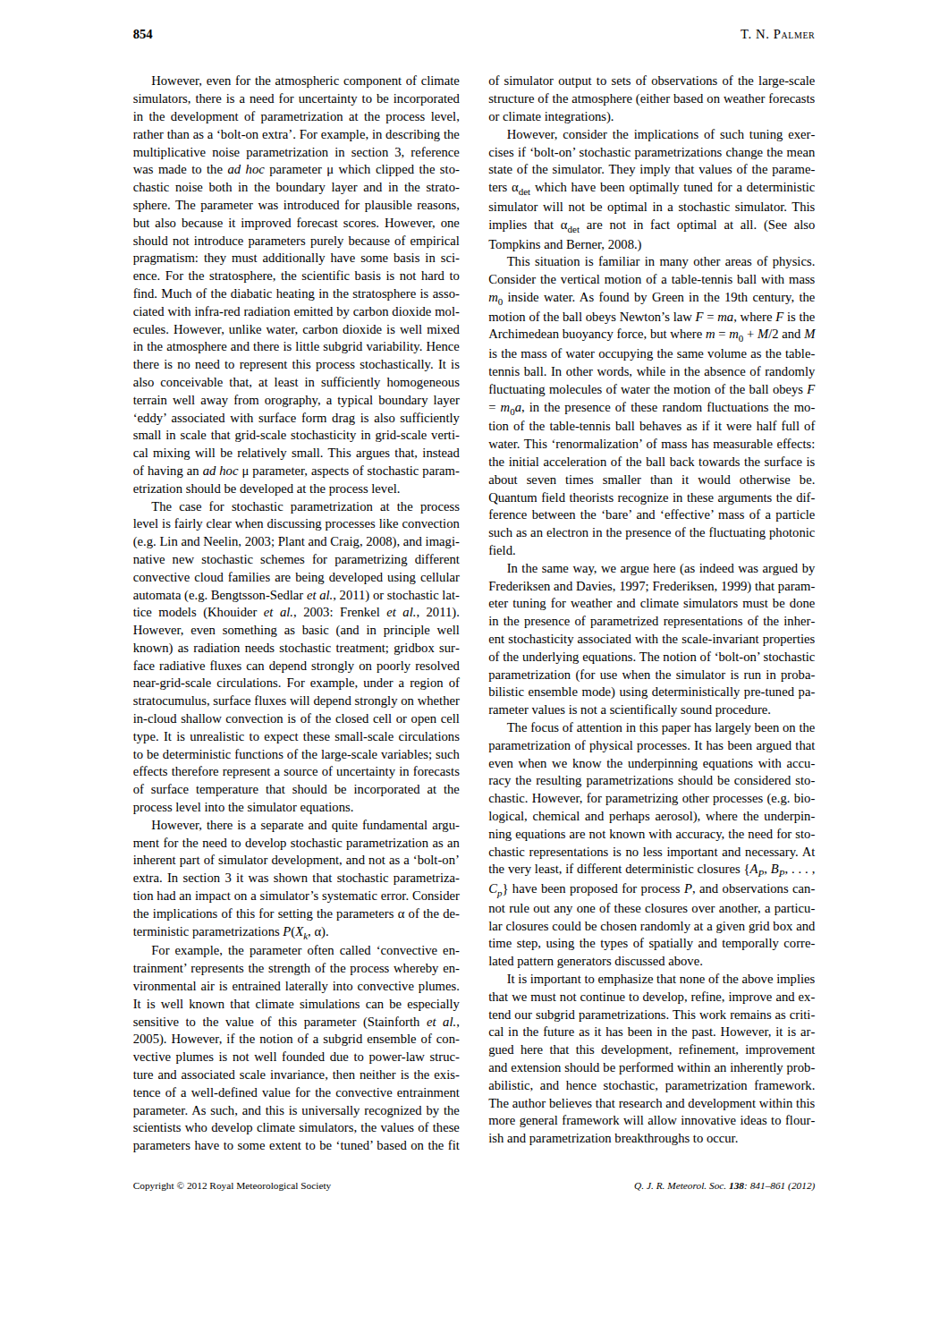854 T. N. Palmer
However, even for the atmospheric component of climate simulators, there is a need for uncertainty to be incorporated in the development of parametrization at the process level, rather than as a ‘bolt-on extra’. For example, in describing the multiplicative noise parametrization in section 3, reference was made to the ad hoc parameter μ which clipped the stochastic noise both in the boundary layer and in the stratosphere. The parameter was introduced for plausible reasons, but also because it improved forecast scores. However, one should not introduce parameters purely because of empirical pragmatism: they must additionally have some basis in science. For the stratosphere, the scientific basis is not hard to find. Much of the diabatic heating in the stratosphere is associated with infra-red radiation emitted by carbon dioxide molecules. However, unlike water, carbon dioxide is well mixed in the atmosphere and there is little subgrid variability. Hence there is no need to represent this process stochastically. It is also conceivable that, at least in sufficiently homogeneous terrain well away from orography, a typical boundary layer ‘eddy’ associated with surface form drag is also sufficiently small in scale that grid-scale stochasticity in grid-scale vertical mixing will be relatively small. This argues that, instead of having an ad hoc μ parameter, aspects of stochastic parametrization should be developed at the process level.
The case for stochastic parametrization at the process level is fairly clear when discussing processes like convection (e.g. Lin and Neelin, 2003; Plant and Craig, 2008), and imaginative new stochastic schemes for parametrizing different convective cloud families are being developed using cellular automata (e.g. Bengtsson-Sedlar et al., 2011) or stochastic lattice models (Khouider et al., 2003: Frenkel et al., 2011). However, even something as basic (and in principle well known) as radiation needs stochastic treatment; gridbox surface radiative fluxes can depend strongly on poorly resolved near-grid-scale circulations. For example, under a region of stratocumulus, surface fluxes will depend strongly on whether in-cloud shallow convection is of the closed cell or open cell type. It is unrealistic to expect these small-scale circulations to be deterministic functions of the large-scale variables; such effects therefore represent a source of uncertainty in forecasts of surface temperature that should be incorporated at the process level into the simulator equations.
However, there is a separate and quite fundamental argument for the need to develop stochastic parametrization as an inherent part of simulator development, and not as a ‘bolt-on’ extra. In section 3 it was shown that stochastic parametrization had an impact on a simulator’s systematic error. Consider the implications of this for setting the parameters α of the deterministic parametrizations P(Xk, α).
For example, the parameter often called ‘convective entrainment’ represents the strength of the process whereby environmental air is entrained laterally into convective plumes. It is well known that climate simulations can be especially sensitive to the value of this parameter (Stainforth et al., 2005). However, if the notion of a subgrid ensemble of convective plumes is not well founded due to power-law structure and associated scale invariance, then neither is the existence of a well-defined value for the convective entrainment parameter. As such, and this is universally recognized by the scientists who develop climate simulators, the values of these parameters have to some extent to be ‘tuned’ based on the fit of simulator output to sets of observations of the large-scale structure of the atmosphere (either based on weather forecasts or climate integrations).
However, consider the implications of such tuning exercises if ‘bolt-on’ stochastic parametrizations change the mean state of the simulator. They imply that values of the parameters αdet which have been optimally tuned for a deterministic simulator will not be optimal in a stochastic simulator. This implies that αdet are not in fact optimal at all. (See also Tompkins and Berner, 2008.)
This situation is familiar in many other areas of physics. Consider the vertical motion of a table-tennis ball with mass m0 inside water. As found by Green in the 19th century, the motion of the ball obeys Newton’s law F = ma, where F is the Archimedean buoyancy force, but where m = m0 + M/2 and M is the mass of water occupying the same volume as the table-tennis ball. In other words, while in the absence of randomly fluctuating molecules of water the motion of the ball obeys F = m0a, in the presence of these random fluctuations the motion of the table-tennis ball behaves as if it were half full of water. This ‘renormalization’ of mass has measurable effects: the initial acceleration of the ball back towards the surface is about seven times smaller than it would otherwise be. Quantum field theorists recognize in these arguments the difference between the ‘bare’ and ‘effective’ mass of a particle such as an electron in the presence of the fluctuating photonic field.
In the same way, we argue here (as indeed was argued by Frederiksen and Davies, 1997; Frederiksen, 1999) that parameter tuning for weather and climate simulators must be done in the presence of parametrized representations of the inherent stochasticity associated with the scale-invariant properties of the underlying equations. The notion of ‘bolt-on’ stochastic parametrization (for use when the simulator is run in probabilistic ensemble mode) using deterministically pre-tuned parameter values is not a scientifically sound procedure.
The focus of attention in this paper has largely been on the parametrization of physical processes. It has been argued that even when we know the underpinning equations with accuracy the resulting parametrizations should be considered stochastic. However, for parametrizing other processes (e.g. biological, chemical and perhaps aerosol), where the underpinning equations are not known with accuracy, the need for stochastic representations is no less important and necessary. At the very least, if different deterministic closures {AP, BP, . . . , Cp} have been proposed for process P, and observations cannot rule out any one of these closures over another, a particular closures could be chosen randomly at a given grid box and time step, using the types of spatially and temporally correlated pattern generators discussed above.
It is important to emphasize that none of the above implies that we must not continue to develop, refine, improve and extend our subgrid parametrizations. This work remains as critical in the future as it has been in the past. However, it is argued here that this development, refinement, improvement and extension should be performed within an inherently probabilistic, and hence stochastic, parametrization framework. The author believes that research and development within this more general framework will allow innovative ideas to flourish and parametrization breakthroughs to occur.
Copyright © 2012 Royal Meteorological Society Q. J. R. Meteorol. Soc. 138: 841–861 (2012)